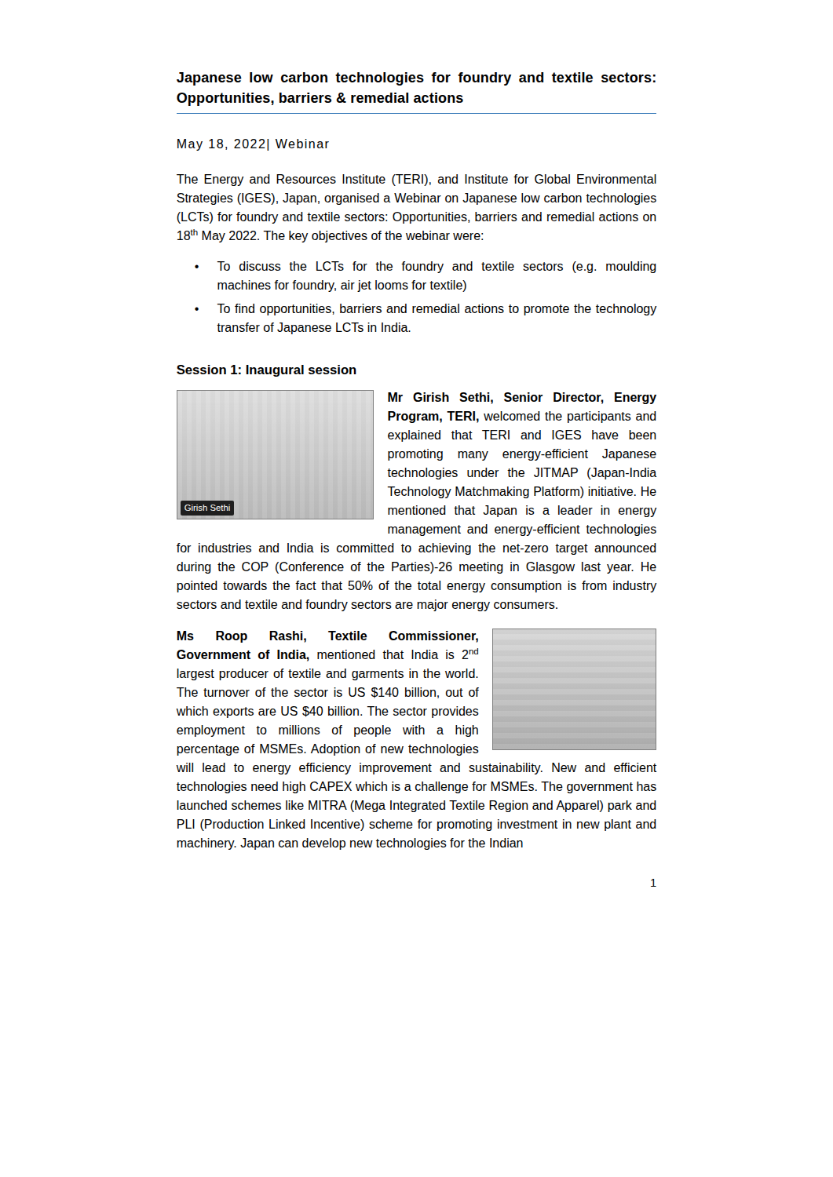Japanese low carbon technologies for foundry and textile sectors: Opportunities, barriers & remedial actions
May 18, 2022| Webinar
The Energy and Resources Institute (TERI), and Institute for Global Environmental Strategies (IGES), Japan, organised a Webinar on Japanese low carbon technologies (LCTs) for foundry and textile sectors: Opportunities, barriers and remedial actions on 18th May 2022. The key objectives of the webinar were:
To discuss the LCTs for the foundry and textile sectors (e.g. moulding machines for foundry, air jet looms for textile)
To find opportunities, barriers and remedial actions to promote the technology transfer of Japanese LCTs in India.
Session 1: Inaugural session
Girish Sethi
Mr Girish Sethi, Senior Director, Energy Program, TERI, welcomed the participants and explained that TERI and IGES have been promoting many energy-efficient Japanese technologies under the JITMAP (Japan-India Technology Matchmaking Platform) initiative. He mentioned that Japan is a leader in energy management and energy-efficient technologies for industries and India is committed to achieving the net-zero target announced during the COP (Conference of the Parties)-26 meeting in Glasgow last year. He pointed towards the fact that 50% of the total energy consumption is from industry sectors and textile and foundry sectors are major energy consumers.
Ms Roop Rashi, Textile Commissioner, Government of India, mentioned that India is 2nd largest producer of textile and garments in the world. The turnover of the sector is US $140 billion, out of which exports are US $40 billion. The sector provides employment to millions of people with a high percentage of MSMEs. Adoption of new technologies will lead to energy efficiency improvement and sustainability. New and efficient technologies need high CAPEX which is a challenge for MSMEs. The government has launched schemes like MITRA (Mega Integrated Textile Region and Apparel) park and PLI (Production Linked Incentive) scheme for promoting investment in new plant and machinery. Japan can develop new technologies for the Indian
1